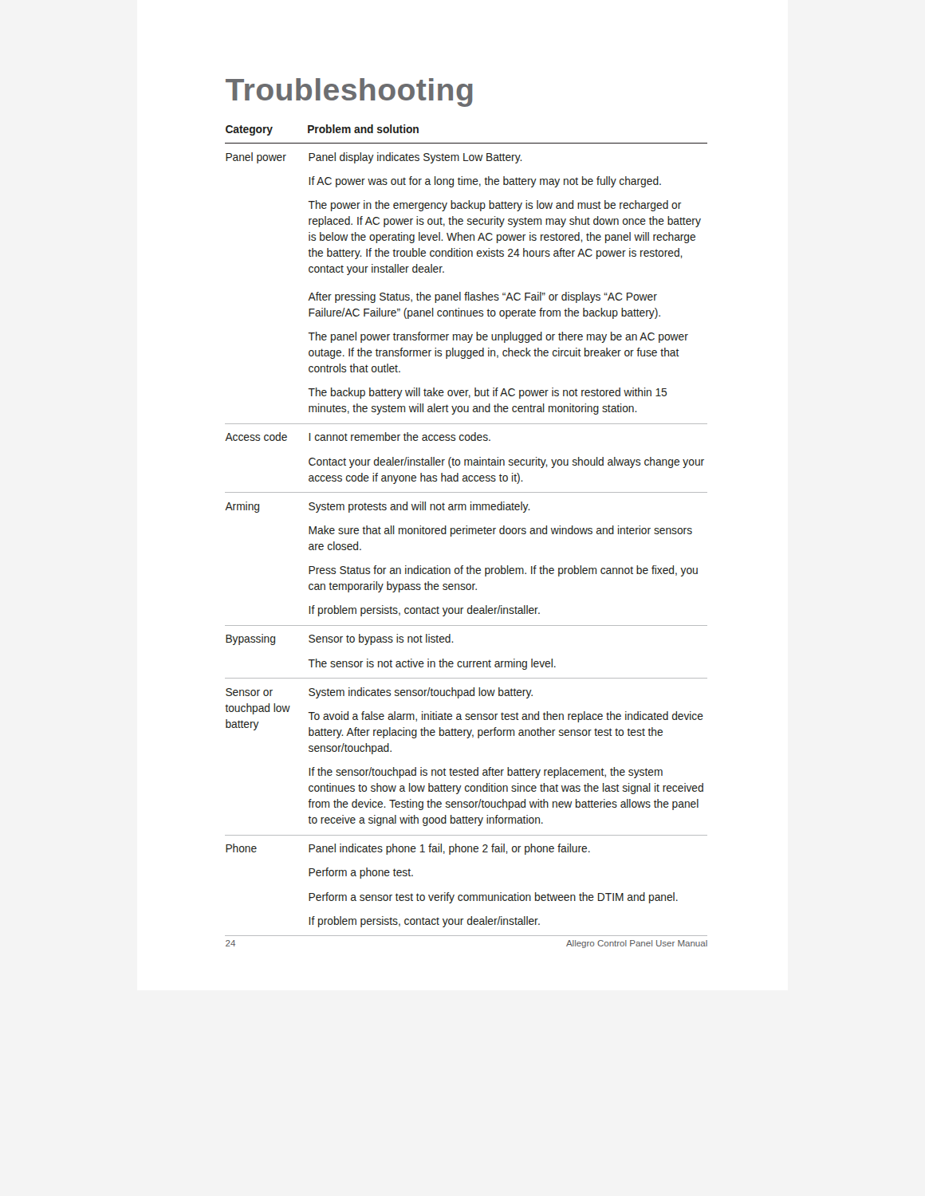Troubleshooting
| Category | Problem and solution |
| --- | --- |
| Panel power | Panel display indicates System Low Battery. If AC power was out for a long time, the battery may not be fully charged. The power in the emergency backup battery is low and must be recharged or replaced. If AC power is out, the security system may shut down once the battery is below the operating level. When AC power is restored, the panel will recharge the battery. If the trouble condition exists 24 hours after AC power is restored, contact your installer dealer. |
| | After pressing Status, the panel flashes “AC Fail” or displays “AC Power Failure/AC Failure” (panel continues to operate from the backup battery). The panel power transformer may be unplugged or there may be an AC power outage. If the transformer is plugged in, check the circuit breaker or fuse that controls that outlet. The backup battery will take over, but if AC power is not restored within 15 minutes, the system will alert you and the central monitoring station. |
| Access code | I cannot remember the access codes. Contact your dealer/installer (to maintain security, you should always change your access code if anyone has had access to it). |
| Arming | System protests and will not arm immediately. Make sure that all monitored perimeter doors and windows and interior sensors are closed. Press Status for an indication of the problem. If the problem cannot be fixed, you can temporarily bypass the sensor. If problem persists, contact your dealer/installer. |
| Bypassing | Sensor to bypass is not listed. The sensor is not active in the current arming level. |
| Sensor or touchpad low battery | System indicates sensor/touchpad low battery. To avoid a false alarm, initiate a sensor test and then replace the indicated device battery. After replacing the battery, perform another sensor test to test the sensor/touchpad. If the sensor/touchpad is not tested after battery replacement, the system continues to show a low battery condition since that was the last signal it received from the device. Testing the sensor/touchpad with new batteries allows the panel to receive a signal with good battery information. |
| Phone | Panel indicates phone 1 fail, phone 2 fail, or phone failure. Perform a phone test. Perform a sensor test to verify communication between the DTIM and panel. If problem persists, contact your dealer/installer. |
24 Allegro Control Panel User Manual